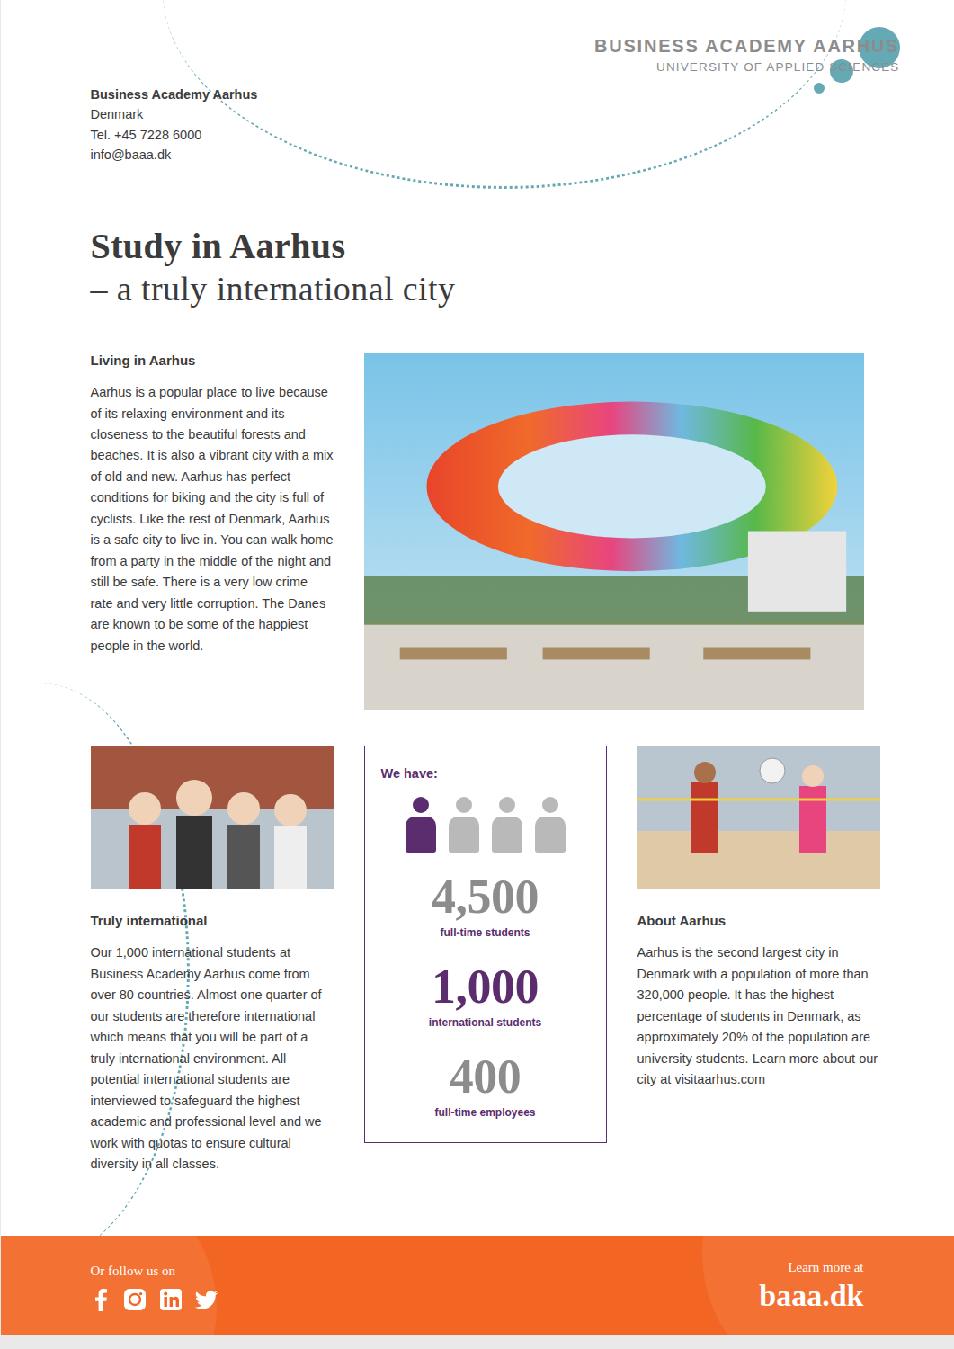BUSINESS ACADEMY AARHUS
UNIVERSITY OF APPLIED SCIENCES
Business Academy Aarhus
Denmark
Tel. +45 7228 6000
info@baaa.dk
Study in Aarhus – a truly international city
Living in Aarhus
Aarhus is a popular place to live because of its relaxing environment and its closeness to the beautiful forests and beaches. It is also a vibrant city with a mix of old and new. Aarhus has perfect conditions for biking and the city is full of cyclists. Like the rest of Denmark, Aarhus is a safe city to live in. You can walk home from a party in the middle of the night and still be safe. There is a very low crime rate and very little corruption. The Danes are known to be some of the happiest people in the world.
Truly international
Our 1,000 international students at Business Academy Aarhus come from over 80 countries. Almost one quarter of our students are therefore international which means that you will be part of a truly international environment. All potential international students are interviewed to safeguard the highest academic and professional level and we work with quotas to ensure cultural diversity in all classes.
We have:
4,500
full-time students
1,000
international students
400
full-time employees
About Aarhus
Aarhus is the second largest city in Denmark with a population of more than 320,000 people. It has the highest percentage of students in Denmark, as approximately 20% of the population are university students. Learn more about our city at visitaarhus.com
Or follow us on
Learn more at
baaa.dk